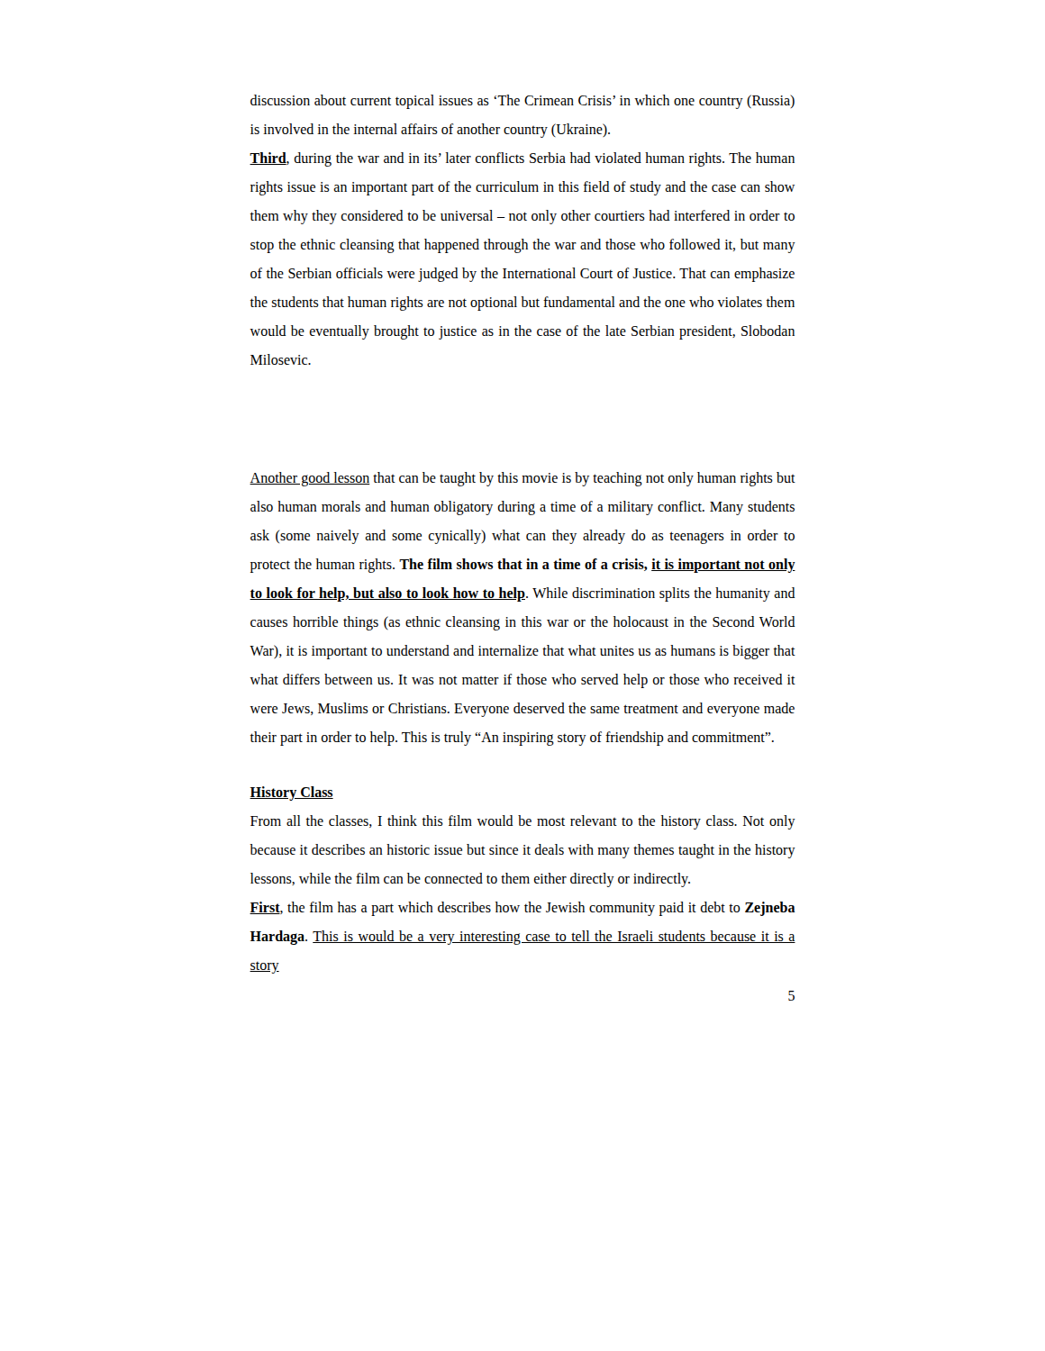discussion about current topical issues as ‘The Crimean Crisis’ in which one country (Russia) is involved in the internal affairs of another country (Ukraine).
Third, during the war and in its’ later conflicts Serbia had violated human rights. The human rights issue is an important part of the curriculum in this field of study and the case can show them why they considered to be universal – not only other courtiers had interfered in order to stop the ethnic cleansing that happened through the war and those who followed it, but many of the Serbian officials were judged by the International Court of Justice. That can emphasize the students that human rights are not optional but fundamental and the one who violates them would be eventually brought to justice as in the case of the late Serbian president, Slobodan Milosevic.
Another good lesson that can be taught by this movie is by teaching not only human rights but also human morals and human obligatory during a time of a military conflict. Many students ask (some naively and some cynically) what can they already do as teenagers in order to protect the human rights. The film shows that in a time of a crisis, it is important not only to look for help, but also to look how to help. While discrimination splits the humanity and causes horrible things (as ethnic cleansing in this war or the holocaust in the Second World War), it is important to understand and internalize that what unites us as humans is bigger that what differs between us. It was not matter if those who served help or those who received it were Jews, Muslims or Christians. Everyone deserved the same treatment and everyone made their part in order to help. This is truly “An inspiring story of friendship and commitment”.
History Class
From all the classes, I think this film would be most relevant to the history class. Not only because it describes an historic issue but since it deals with many themes taught in the history lessons, while the film can be connected to them either directly or indirectly.
First, the film has a part which describes how the Jewish community paid it debt to Zejneba Hardaga. This is would be a very interesting case to tell the Israeli students because it is a story
5